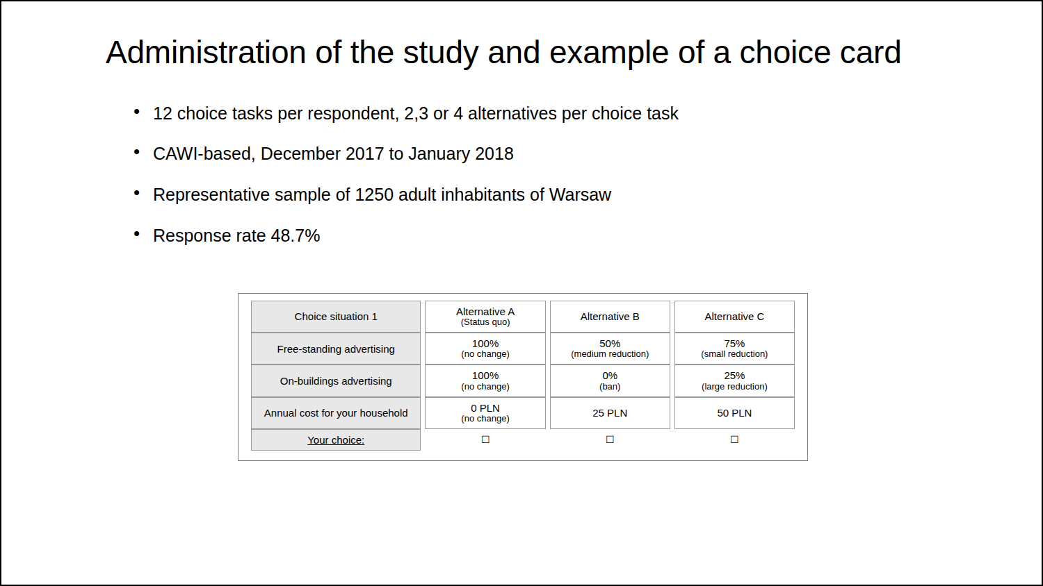Administration of the study and example of a choice card
12 choice tasks per respondent, 2,3 or 4 alternatives per choice task
CAWI-based, December 2017 to January 2018
Representative sample of 1250 adult inhabitants of Warsaw
Response rate 48.7%
| Choice situation 1 | Alternative A (Status quo) | Alternative B | Alternative C |
| Free-standing advertising | 100% (no change) | 50% (medium reduction) | 75% (small reduction) |
| On-buildings advertising | 100% (no change) | 0% (ban) | 25% (large reduction) |
| Annual cost for your household | 0 PLN (no change) | 25 PLN | 50 PLN |
| Your choice: | ☐ | ☐ | ☐ |